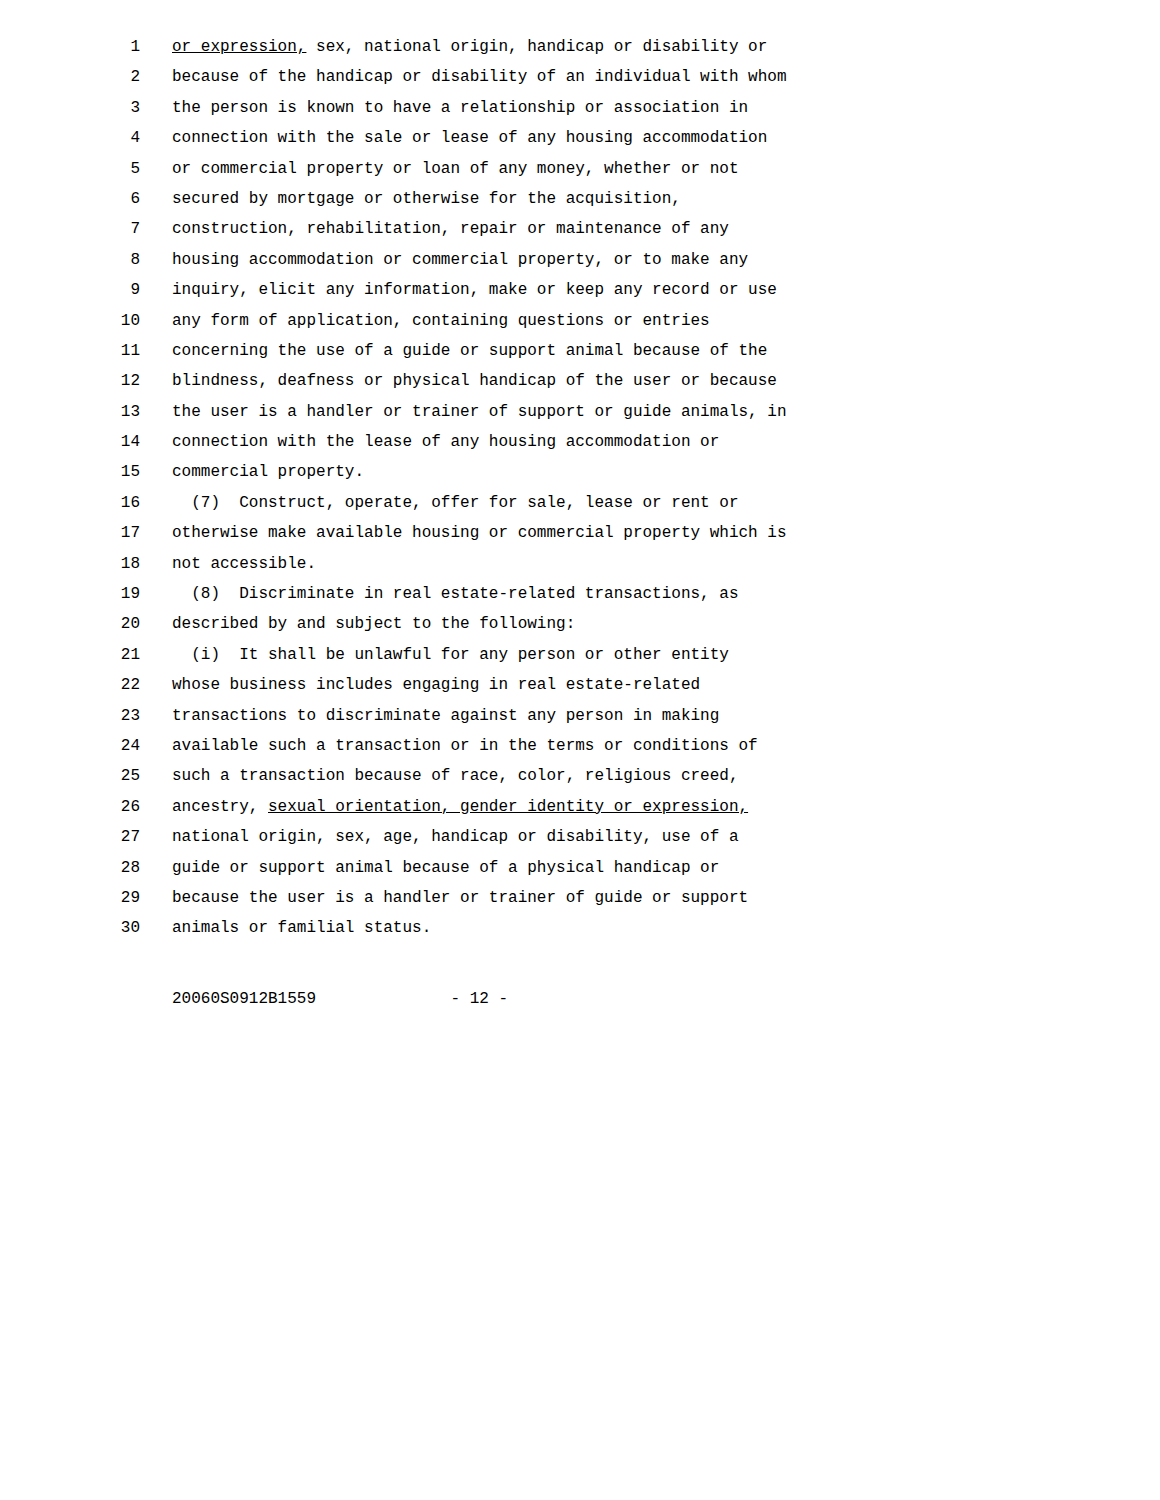or expression, sex, national origin, handicap or disability or
because of the handicap or disability of an individual with whom
the person is known to have a relationship or association in
connection with the sale or lease of any housing accommodation
or commercial property or loan of any money, whether or not
secured by mortgage or otherwise for the acquisition,
construction, rehabilitation, repair or maintenance of any
housing accommodation or commercial property, or to make any
inquiry, elicit any information, make or keep any record or use
any form of application, containing questions or entries
concerning the use of a guide or support animal because of the
blindness, deafness or physical handicap of the user or because
the user is a handler or trainer of support or guide animals, in
connection with the lease of any housing accommodation or
commercial property.
(7) Construct, operate, offer for sale, lease or rent or
otherwise make available housing or commercial property which is
not accessible.
(8) Discriminate in real estate-related transactions, as
described by and subject to the following:
(i) It shall be unlawful for any person or other entity
whose business includes engaging in real estate-related
transactions to discriminate against any person in making
available such a transaction or in the terms or conditions of
such a transaction because of race, color, religious creed,
ancestry, sexual orientation, gender identity or expression,
national origin, sex, age, handicap or disability, use of a
guide or support animal because of a physical handicap or
because the user is a handler or trainer of guide or support
animals or familial status.
20060S0912B1559 - 12 -